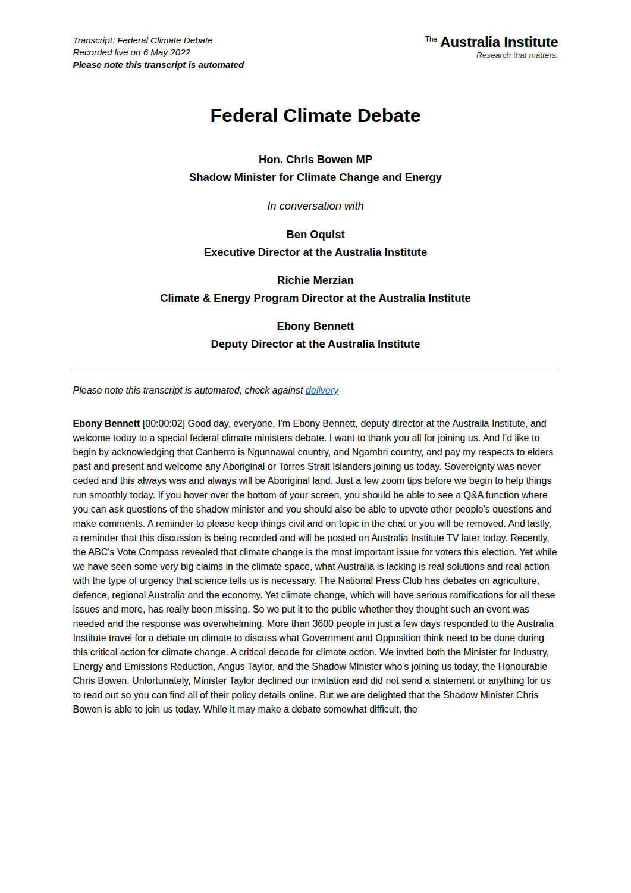Transcript: Federal Climate Debate
Recorded live on 6 May 2022
Please note this transcript is automated
The Australia Institute
Research that matters.
Federal Climate Debate
Hon. Chris Bowen MP
Shadow Minister for Climate Change and Energy
In conversation with
Ben Oquist
Executive Director at the Australia Institute
Richie Merzian
Climate & Energy Program Director at the Australia Institute
Ebony Bennett
Deputy Director at the Australia Institute
Please note this transcript is automated, check against delivery
Ebony Bennett [00:00:02] Good day, everyone. I'm Ebony Bennett, deputy director at the Australia Institute, and welcome today to a special federal climate ministers debate. I want to thank you all for joining us. And I'd like to begin by acknowledging that Canberra is Ngunnawal country, and Ngambri country, and pay my respects to elders past and present and welcome any Aboriginal or Torres Strait Islanders joining us today. Sovereignty was never ceded and this always was and always will be Aboriginal land. Just a few zoom tips before we begin to help things run smoothly today. If you hover over the bottom of your screen, you should be able to see a Q&A function where you can ask questions of the shadow minister and you should also be able to upvote other people's questions and make comments. A reminder to please keep things civil and on topic in the chat or you will be removed. And lastly, a reminder that this discussion is being recorded and will be posted on Australia Institute TV later today. Recently, the ABC's Vote Compass revealed that climate change is the most important issue for voters this election. Yet while we have seen some very big claims in the climate space, what Australia is lacking is real solutions and real action with the type of urgency that science tells us is necessary. The National Press Club has debates on agriculture, defence, regional Australia and the economy. Yet climate change, which will have serious ramifications for all these issues and more, has really been missing. So we put it to the public whether they thought such an event was needed and the response was overwhelming. More than 3600 people in just a few days responded to the Australia Institute travel for a debate on climate to discuss what Government and Opposition think need to be done during this critical action for climate change. A critical decade for climate action. We invited both the Minister for Industry, Energy and Emissions Reduction, Angus Taylor, and the Shadow Minister who's joining us today, the Honourable Chris Bowen. Unfortunately, Minister Taylor declined our invitation and did not send a statement or anything for us to read out so you can find all of their policy details online. But we are delighted that the Shadow Minister Chris Bowen is able to join us today. While it may make a debate somewhat difficult, the